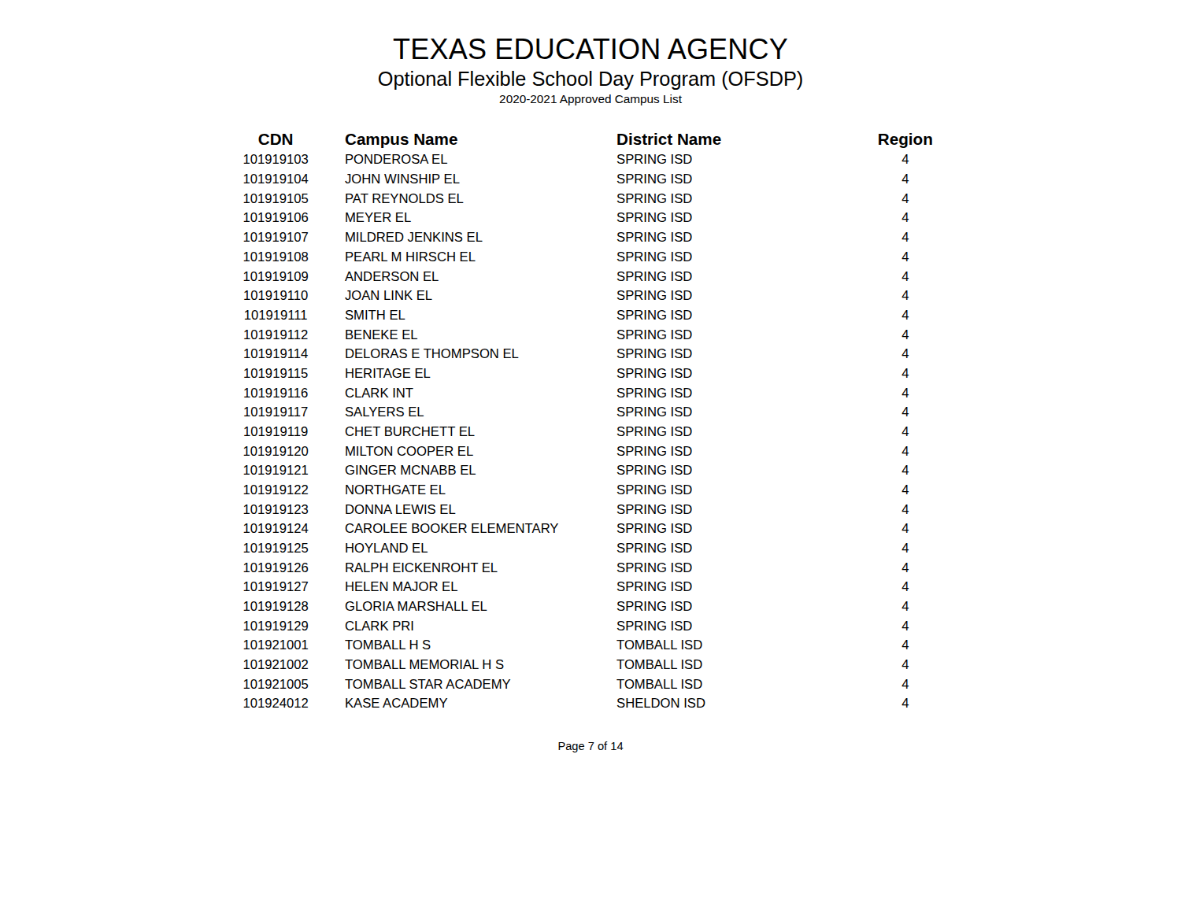TEXAS EDUCATION AGENCY
Optional Flexible School Day Program (OFSDP)
2020-2021 Approved Campus List
| CDN | Campus Name | District Name | Region |
| --- | --- | --- | --- |
| 101919103 | PONDEROSA EL | SPRING ISD | 4 |
| 101919104 | JOHN WINSHIP EL | SPRING ISD | 4 |
| 101919105 | PAT REYNOLDS EL | SPRING ISD | 4 |
| 101919106 | MEYER EL | SPRING ISD | 4 |
| 101919107 | MILDRED JENKINS EL | SPRING ISD | 4 |
| 101919108 | PEARL M HIRSCH EL | SPRING ISD | 4 |
| 101919109 | ANDERSON EL | SPRING ISD | 4 |
| 101919110 | JOAN LINK EL | SPRING ISD | 4 |
| 101919111 | SMITH EL | SPRING ISD | 4 |
| 101919112 | BENEKE EL | SPRING ISD | 4 |
| 101919114 | DELORAS E THOMPSON EL | SPRING ISD | 4 |
| 101919115 | HERITAGE EL | SPRING ISD | 4 |
| 101919116 | CLARK INT | SPRING ISD | 4 |
| 101919117 | SALYERS EL | SPRING ISD | 4 |
| 101919119 | CHET BURCHETT EL | SPRING ISD | 4 |
| 101919120 | MILTON COOPER EL | SPRING ISD | 4 |
| 101919121 | GINGER MCNABB EL | SPRING ISD | 4 |
| 101919122 | NORTHGATE EL | SPRING ISD | 4 |
| 101919123 | DONNA LEWIS EL | SPRING ISD | 4 |
| 101919124 | CAROLEE BOOKER ELEMENTARY | SPRING ISD | 4 |
| 101919125 | HOYLAND EL | SPRING ISD | 4 |
| 101919126 | RALPH EICKENROHT EL | SPRING ISD | 4 |
| 101919127 | HELEN MAJOR EL | SPRING ISD | 4 |
| 101919128 | GLORIA MARSHALL EL | SPRING ISD | 4 |
| 101919129 | CLARK PRI | SPRING ISD | 4 |
| 101921001 | TOMBALL H S | TOMBALL ISD | 4 |
| 101921002 | TOMBALL MEMORIAL H S | TOMBALL ISD | 4 |
| 101921005 | TOMBALL STAR ACADEMY | TOMBALL ISD | 4 |
| 101924012 | KASE ACADEMY | SHELDON ISD | 4 |
Page 7 of 14